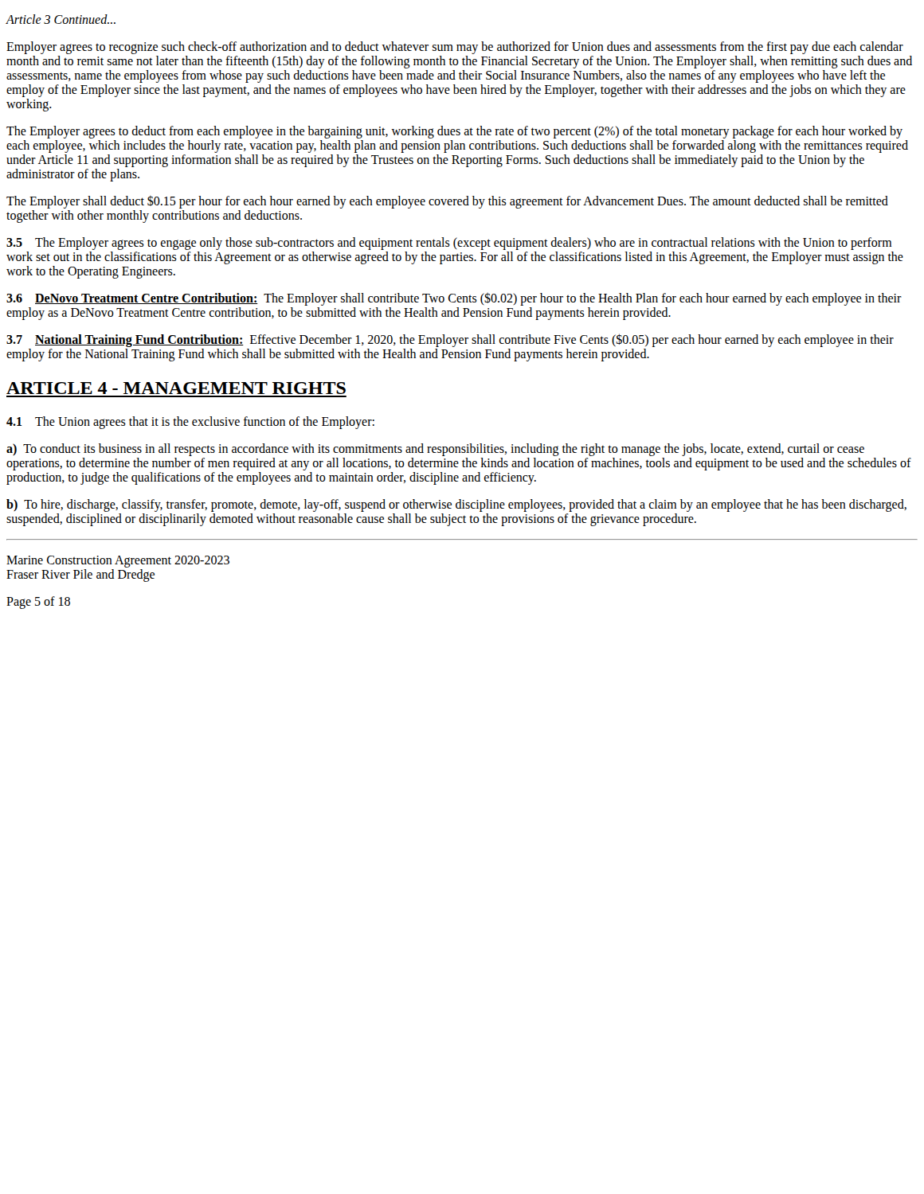Article 3 Continued...
Employer agrees to recognize such check-off authorization and to deduct whatever sum may be authorized for Union dues and assessments from the first pay due each calendar month and to remit same not later than the fifteenth (15th) day of the following month to the Financial Secretary of the Union. The Employer shall, when remitting such dues and assessments, name the employees from whose pay such deductions have been made and their Social Insurance Numbers, also the names of any employees who have left the employ of the Employer since the last payment, and the names of employees who have been hired by the Employer, together with their addresses and the jobs on which they are working.
The Employer agrees to deduct from each employee in the bargaining unit, working dues at the rate of two percent (2%) of the total monetary package for each hour worked by each employee, which includes the hourly rate, vacation pay, health plan and pension plan contributions. Such deductions shall be forwarded along with the remittances required under Article 11 and supporting information shall be as required by the Trustees on the Reporting Forms. Such deductions shall be immediately paid to the Union by the administrator of the plans.
The Employer shall deduct $0.15 per hour for each hour earned by each employee covered by this agreement for Advancement Dues. The amount deducted shall be remitted together with other monthly contributions and deductions.
3.5 The Employer agrees to engage only those sub-contractors and equipment rentals (except equipment dealers) who are in contractual relations with the Union to perform work set out in the classifications of this Agreement or as otherwise agreed to by the parties. For all of the classifications listed in this Agreement, the Employer must assign the work to the Operating Engineers.
3.6 DeNovo Treatment Centre Contribution: The Employer shall contribute Two Cents ($0.02) per hour to the Health Plan for each hour earned by each employee in their employ as a DeNovo Treatment Centre contribution, to be submitted with the Health and Pension Fund payments herein provided.
3.7 National Training Fund Contribution: Effective December 1, 2020, the Employer shall contribute Five Cents ($0.05) per each hour earned by each employee in their employ for the National Training Fund which shall be submitted with the Health and Pension Fund payments herein provided.
ARTICLE 4 - MANAGEMENT RIGHTS
4.1 The Union agrees that it is the exclusive function of the Employer:
a) To conduct its business in all respects in accordance with its commitments and responsibilities, including the right to manage the jobs, locate, extend, curtail or cease operations, to determine the number of men required at any or all locations, to determine the kinds and location of machines, tools and equipment to be used and the schedules of production, to judge the qualifications of the employees and to maintain order, discipline and efficiency.
b) To hire, discharge, classify, transfer, promote, demote, lay-off, suspend or otherwise discipline employees, provided that a claim by an employee that he has been discharged, suspended, disciplined or disciplinarily demoted without reasonable cause shall be subject to the provisions of the grievance procedure.
Marine Construction Agreement 2020-2023
Fraser River Pile and Dredge
Page 5 of 18